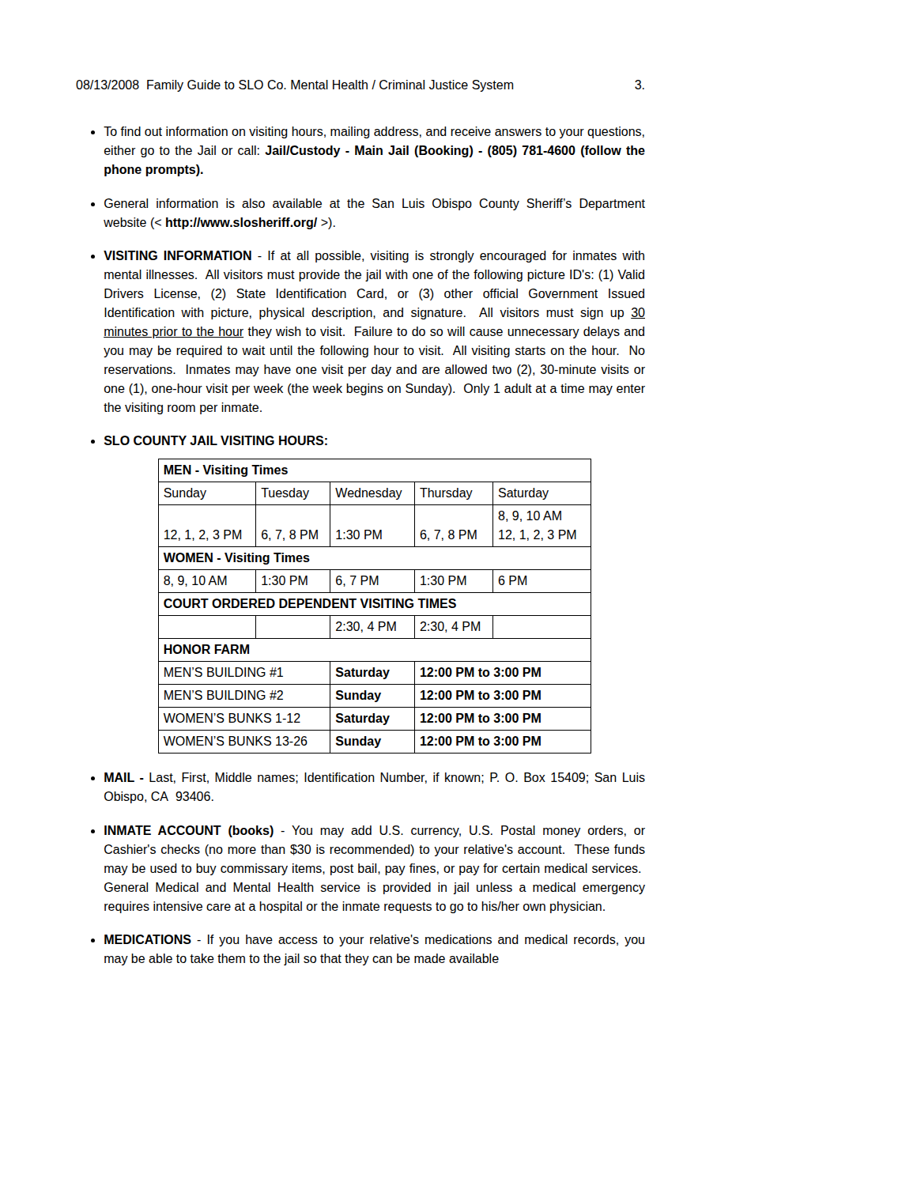08/13/2008 Family Guide to SLO Co. Mental Health / Criminal Justice System
3.
To find out information on visiting hours, mailing address, and receive answers to your questions, either go to the Jail or call: Jail/Custody - Main Jail (Booking) - (805) 781-4600 (follow the phone prompts).
General information is also available at the San Luis Obispo County Sheriff’s Department website (< http://www.slosheriff.org/ >).
VISITING INFORMATION - If at all possible, visiting is strongly encouraged for inmates with mental illnesses. All visitors must provide the jail with one of the following picture ID's: (1) Valid Drivers License, (2) State Identification Card, or (3) other official Government Issued Identification with picture, physical description, and signature. All visitors must sign up 30 minutes prior to the hour they wish to visit. Failure to do so will cause unnecessary delays and you may be required to wait until the following hour to visit. All visiting starts on the hour. No reservations. Inmates may have one visit per day and are allowed two (2), 30-minute visits or one (1), one-hour visit per week (the week begins on Sunday). Only 1 adult at a time may enter the visiting room per inmate.
SLO COUNTY JAIL VISITING HOURS:
| MEN - Visiting Times |
| Sunday | Tuesday | Wednesday | Thursday | Saturday |
| 12, 1, 2, 3 PM | 6, 7, 8 PM | 1:30 PM | 6, 7, 8 PM | 8, 9, 10 AM 12, 1, 2, 3 PM |
| WOMEN - Visiting Times |
| 8, 9, 10 AM | 1:30 PM | 6, 7 PM | 1:30 PM | 6 PM |
| COURT ORDERED DEPENDENT VISITING TIMES |
| | | 2:30, 4 PM | 2:30, 4 PM | |
| HONOR FARM |
| MEN’S BUILDING #1 | Saturday | 12:00 PM to 3:00 PM |
| MEN’S BUILDING #2 | Sunday | 12:00 PM to 3:00 PM |
| WOMEN’S BUNKS 1-12 | Saturday | 12:00 PM to 3:00 PM |
| WOMEN’S BUNKS 13-26 | Sunday | 12:00 PM to 3:00 PM |
MAIL - Last, First, Middle names; Identification Number, if known; P. O. Box 15409; San Luis Obispo, CA 93406.
INMATE ACCOUNT (books) - You may add U.S. currency, U.S. Postal money orders, or Cashier's checks (no more than $30 is recommended) to your relative's account. These funds may be used to buy commissary items, post bail, pay fines, or pay for certain medical services. General Medical and Mental Health service is provided in jail unless a medical emergency requires intensive care at a hospital or the inmate requests to go to his/her own physician.
MEDICATIONS - If you have access to your relative's medications and medical records, you may be able to take them to the jail so that they can be made available